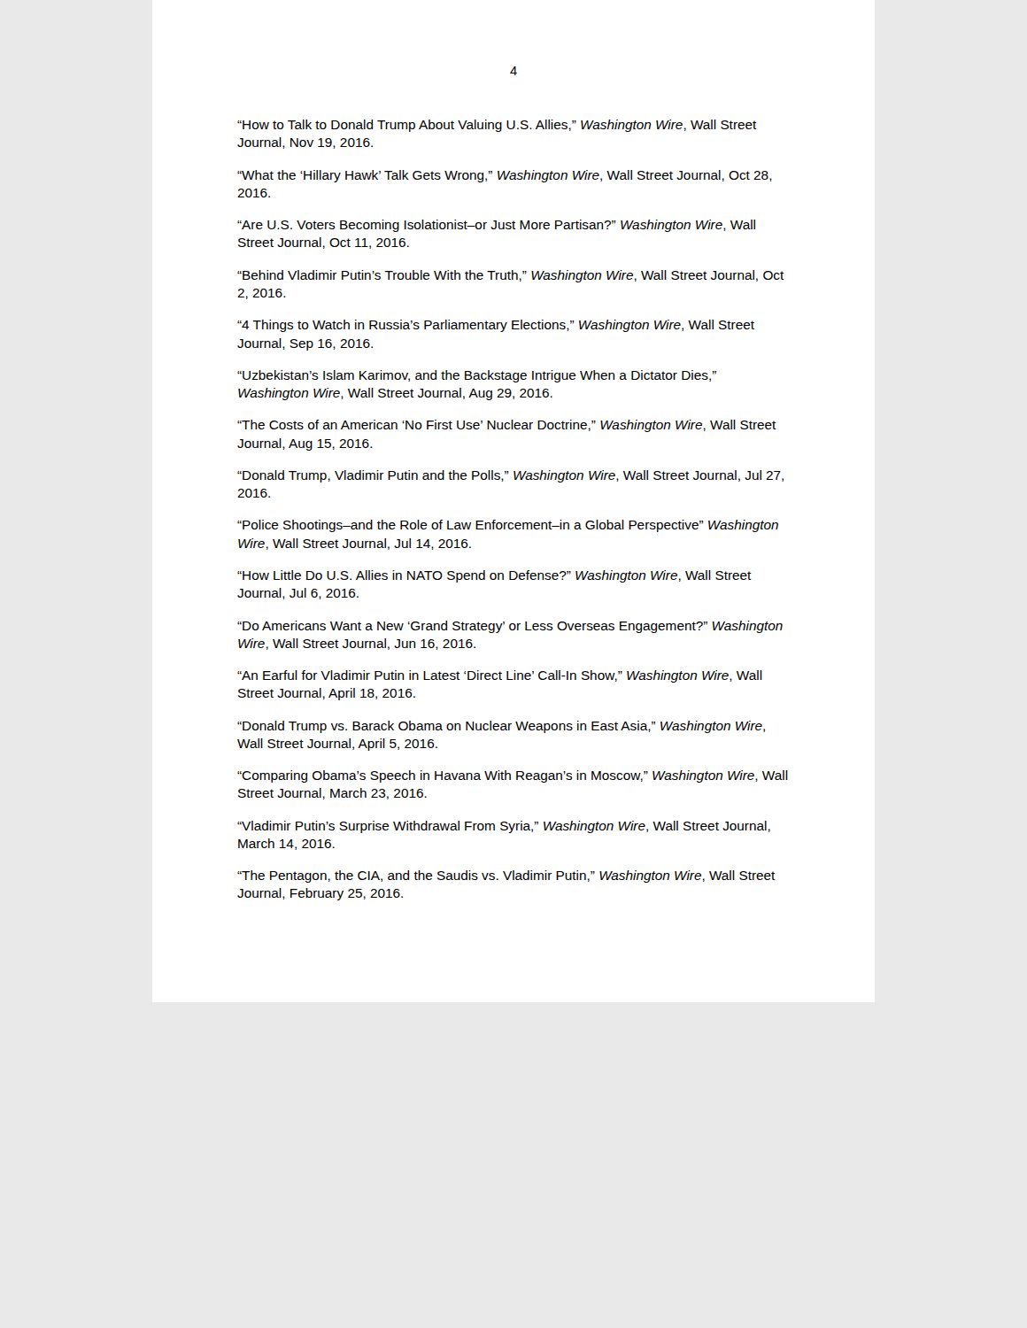4
“How to Talk to Donald Trump About Valuing U.S. Allies,” Washington Wire, Wall Street Journal, Nov 19, 2016.
“What the ‘Hillary Hawk’ Talk Gets Wrong,” Washington Wire, Wall Street Journal, Oct 28, 2016.
“Are U.S. Voters Becoming Isolationist–or Just More Partisan?” Washington Wire, Wall Street Journal, Oct 11, 2016.
“Behind Vladimir Putin’s Trouble With the Truth,” Washington Wire, Wall Street Journal, Oct 2, 2016.
“4 Things to Watch in Russia’s Parliamentary Elections,” Washington Wire, Wall Street Journal, Sep 16, 2016.
“Uzbekistan’s Islam Karimov, and the Backstage Intrigue When a Dictator Dies,” Washington Wire, Wall Street Journal, Aug 29, 2016.
“The Costs of an American ‘No First Use’ Nuclear Doctrine,” Washington Wire, Wall Street Journal, Aug 15, 2016.
“Donald Trump, Vladimir Putin and the Polls,” Washington Wire, Wall Street Journal, Jul 27, 2016.
“Police Shootings–and the Role of Law Enforcement–in a Global Perspective” Washington Wire, Wall Street Journal, Jul 14, 2016.
“How Little Do U.S. Allies in NATO Spend on Defense?” Washington Wire, Wall Street Journal, Jul 6, 2016.
“Do Americans Want a New ‘Grand Strategy’ or Less Overseas Engagement?” Washington Wire, Wall Street Journal, Jun 16, 2016.
“An Earful for Vladimir Putin in Latest ‘Direct Line’ Call-In Show,” Washington Wire, Wall Street Journal, April 18, 2016.
“Donald Trump vs. Barack Obama on Nuclear Weapons in East Asia,” Washington Wire, Wall Street Journal, April 5, 2016.
“Comparing Obama’s Speech in Havana With Reagan’s in Moscow,” Washington Wire, Wall Street Journal, March 23, 2016.
“Vladimir Putin’s Surprise Withdrawal From Syria,” Washington Wire, Wall Street Journal, March 14, 2016.
“The Pentagon, the CIA, and the Saudis vs. Vladimir Putin,” Washington Wire, Wall Street Journal, February 25, 2016.